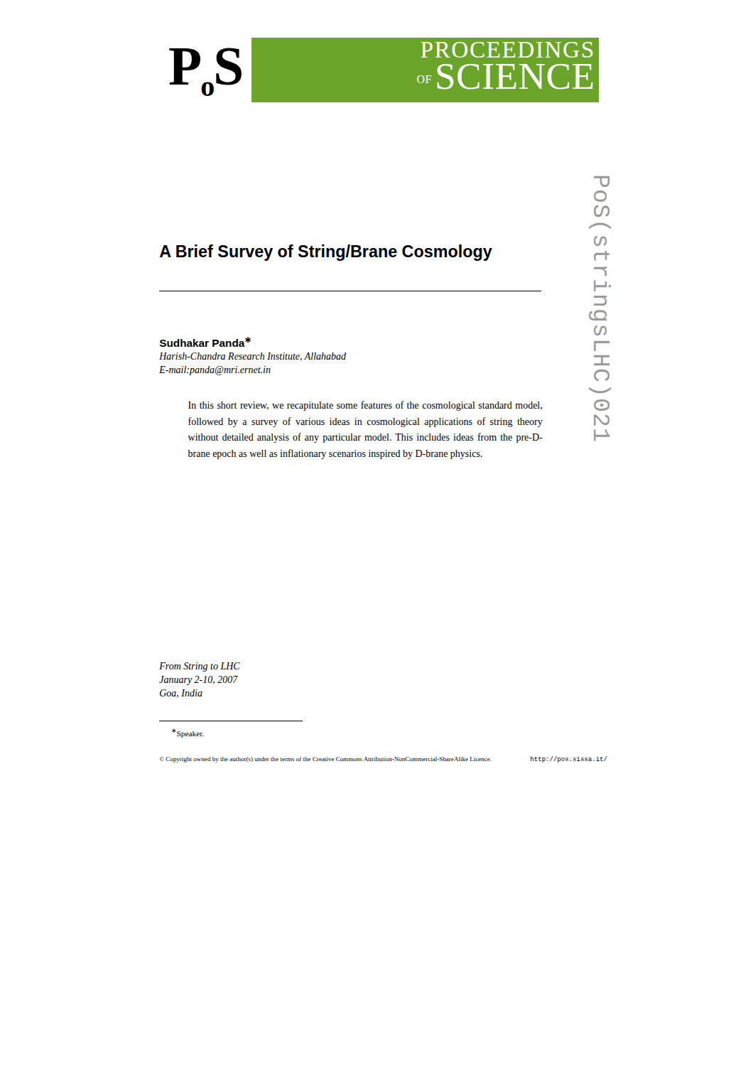Po S
PROCEEDINGS of SCIENCE
PoS(stringsLHC)021
A Brief Survey of String/Brane Cosmology
Sudhakar Panda∗
Harish-Chandra Research Institute, Allahabad
E-mail:panda@mri.ernet.in
In this short review, we recapitulate some features of the cosmological standard model, followed by a survey of various ideas in cosmological applications of string theory without detailed analysis of any particular model. This includes ideas from the pre-D-brane epoch as well as inflationary scenarios inspired by D-brane physics.
From String to LHC
January 2-10, 2007
Goa, India
∗Speaker.
© Copyright owned by the author(s) under the terms of the Creative Commons Attribution-NonCommercial-ShareAlike Licence. http://pos.sissa.it/